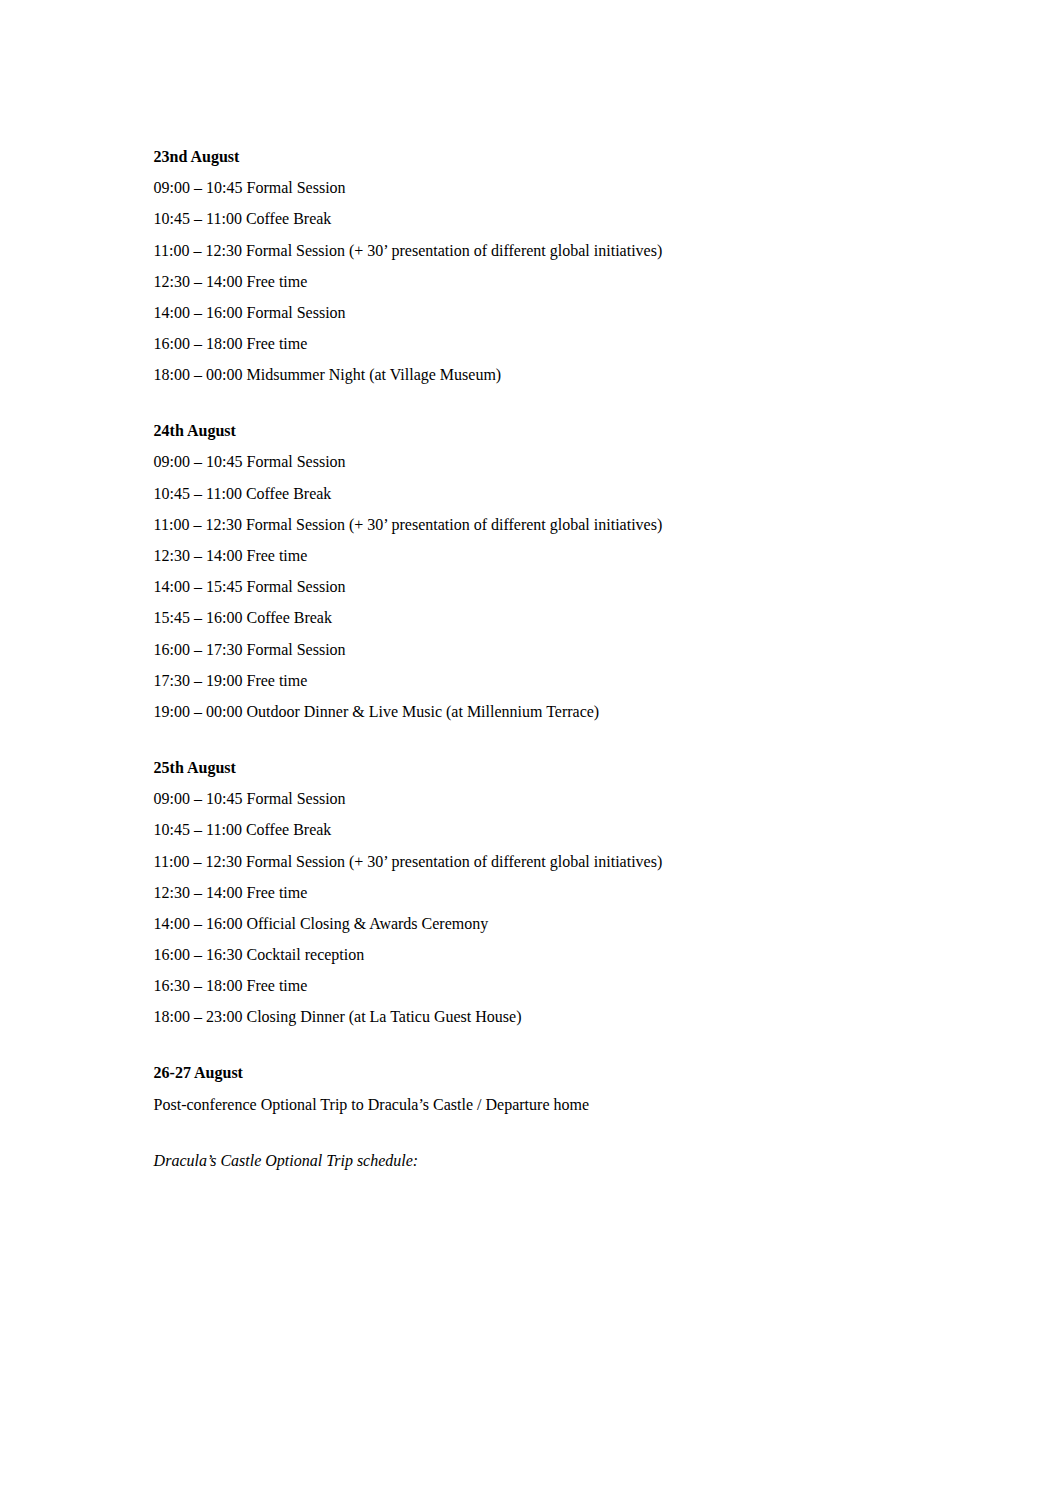23nd August
09:00 – 10:45 Formal Session
10:45 – 11:00 Coffee Break
11:00 – 12:30 Formal Session (+ 30’ presentation of different global initiatives)
12:30 – 14:00 Free time
14:00 – 16:00 Formal Session
16:00 – 18:00 Free time
18:00 – 00:00 Midsummer Night (at Village Museum)
24th August
09:00 – 10:45 Formal Session
10:45 – 11:00 Coffee Break
11:00 – 12:30 Formal Session (+ 30’ presentation of different global initiatives)
12:30 – 14:00 Free time
14:00 – 15:45 Formal Session
15:45 – 16:00 Coffee Break
16:00 – 17:30 Formal Session
17:30 – 19:00 Free time
19:00 – 00:00 Outdoor Dinner & Live Music (at Millennium Terrace)
25th August
09:00 – 10:45 Formal Session
10:45 – 11:00 Coffee Break
11:00 – 12:30 Formal Session (+ 30’ presentation of different global initiatives)
12:30 – 14:00 Free time
14:00 – 16:00 Official Closing & Awards Ceremony
16:00 – 16:30 Cocktail reception
16:30 – 18:00 Free time
18:00 – 23:00 Closing Dinner (at La Taticu Guest House)
26-27 August
Post-conference Optional Trip to Dracula’s Castle / Departure home
Dracula’s Castle Optional Trip schedule: